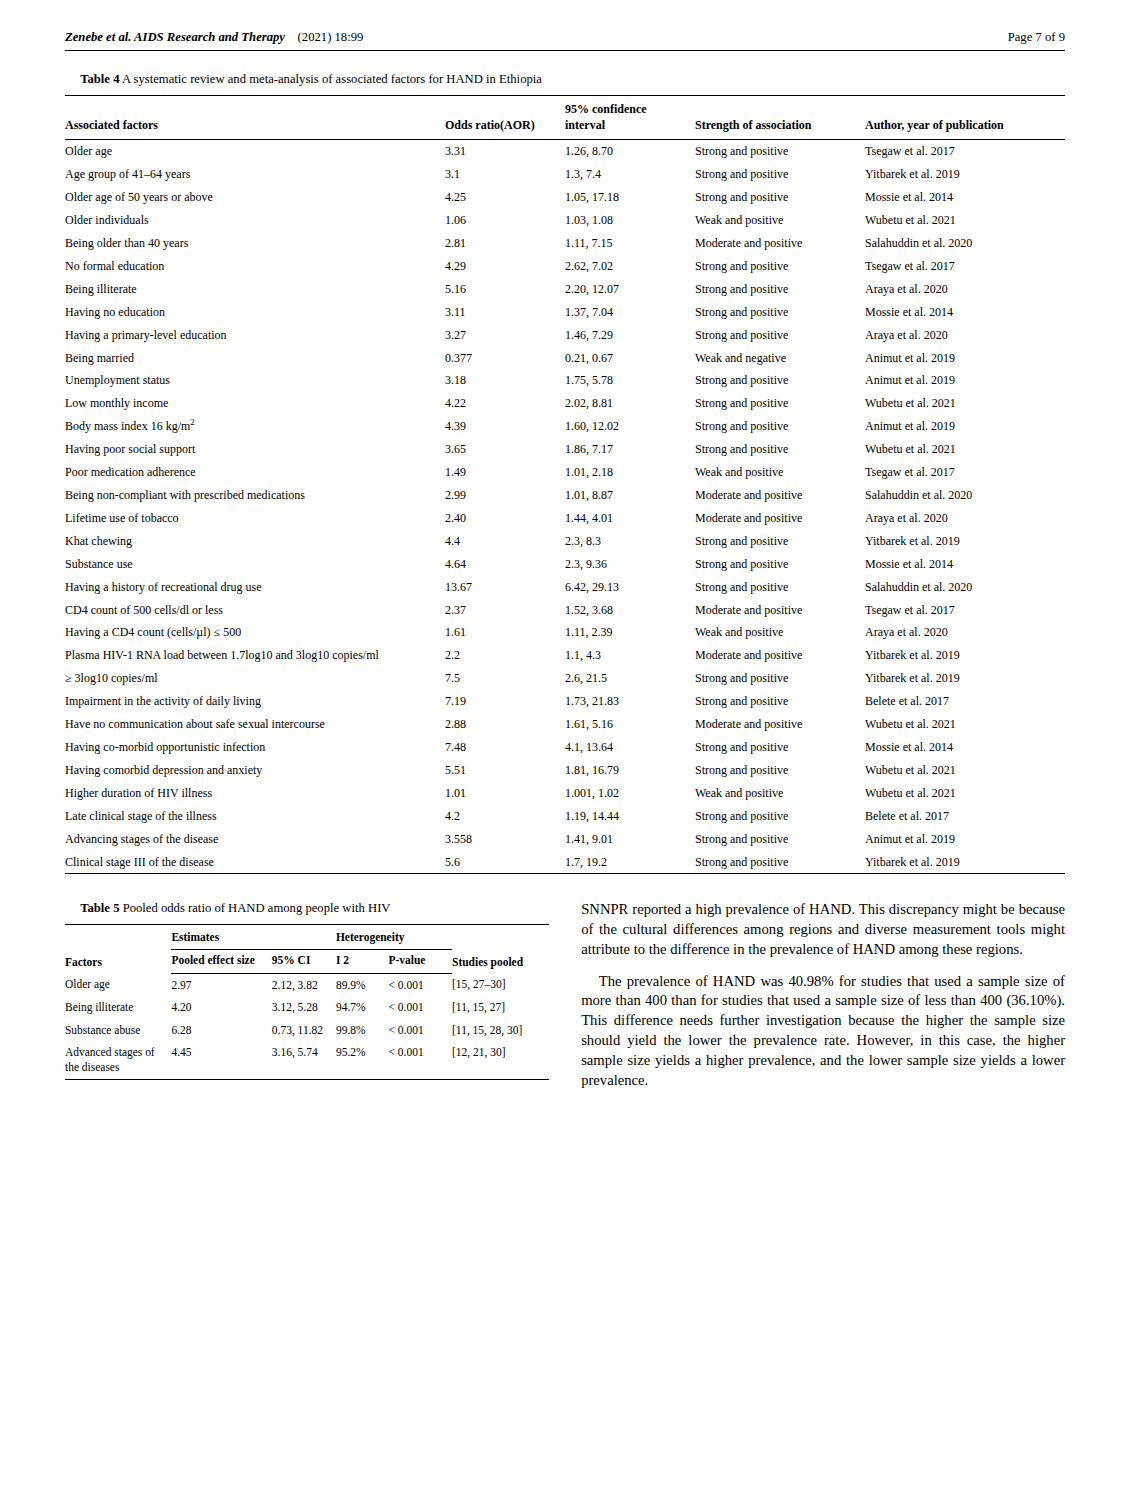Zenebe et al. AIDS Research and Therapy (2021) 18:99
Page 7 of 9
Table 4 A systematic review and meta-analysis of associated factors for HAND in Ethiopia
| Associated factors | Odds ratio(AOR) | 95% confidence interval | Strength of association | Author, year of publication |
| --- | --- | --- | --- | --- |
| Older age | 3.31 | 1.26, 8.70 | Strong and positive | Tsegaw et al. 2017 |
| Age group of 41–64 years | 3.1 | 1.3, 7.4 | Strong and positive | Yitbarek et al. 2019 |
| Older age of 50 years or above | 4.25 | 1.05, 17.18 | Strong and positive | Mossie et al. 2014 |
| Older individuals | 1.06 | 1.03, 1.08 | Weak and positive | Wubetu et al. 2021 |
| Being older than 40 years | 2.81 | 1.11, 7.15 | Moderate and positive | Salahuddin et al. 2020 |
| No formal education | 4.29 | 2.62, 7.02 | Strong and positive | Tsegaw et al. 2017 |
| Being illiterate | 5.16 | 2.20, 12.07 | Strong and positive | Araya et al. 2020 |
| Having no education | 3.11 | 1.37, 7.04 | Strong and positive | Mossie et al. 2014 |
| Having a primary-level education | 3.27 | 1.46, 7.29 | Strong and positive | Araya et al. 2020 |
| Being married | 0.377 | 0.21, 0.67 | Weak and negative | Animut et al. 2019 |
| Unemployment status | 3.18 | 1.75, 5.78 | Strong and positive | Animut et al. 2019 |
| Low monthly income | 4.22 | 2.02, 8.81 | Strong and positive | Wubetu et al. 2021 |
| Body mass index 16 kg/m 2 | 4.39 | 1.60, 12.02 | Strong and positive | Animut et al. 2019 |
| Having poor social support | 3.65 | 1.86, 7.17 | Strong and positive | Wubetu et al. 2021 |
| Poor medication adherence | 1.49 | 1.01, 2.18 | Weak and positive | Tsegaw et al. 2017 |
| Being non-compliant with prescribed medications | 2.99 | 1.01, 8.87 | Moderate and positive | Salahuddin et al. 2020 |
| Lifetime use of tobacco | 2.40 | 1.44, 4.01 | Moderate and positive | Araya et al. 2020 |
| Khat chewing | 4.4 | 2.3, 8.3 | Strong and positive | Yitbarek et al. 2019 |
| Substance use | 4.64 | 2.3, 9.36 | Strong and positive | Mossie et al. 2014 |
| Having a history of recreational drug use | 13.67 | 6.42, 29.13 | Strong and positive | Salahuddin et al. 2020 |
| CD4 count of 500 cells/dl or less | 2.37 | 1.52, 3.68 | Moderate and positive | Tsegaw et al. 2017 |
| Having a CD4 count (cells/µl) ≤ 500 | 1.61 | 1.11, 2.39 | Weak and positive | Araya et al. 2020 |
| Plasma HIV-1 RNA load between 1.7log10 and 3log10 copies/ml | 2.2 | 1.1, 4.3 | Moderate and positive | Yitbarek et al. 2019 |
| ≥ 3log10 copies/ml | 7.5 | 2.6, 21.5 | Strong and positive | Yitbarek et al. 2019 |
| Impairment in the activity of daily living | 7.19 | 1.73, 21.83 | Strong and positive | Belete et al. 2017 |
| Have no communication about safe sexual intercourse | 2.88 | 1.61, 5.16 | Moderate and positive | Wubetu et al. 2021 |
| Having co-morbid opportunistic infection | 7.48 | 4.1, 13.64 | Strong and positive | Mossie et al. 2014 |
| Having comorbid depression and anxiety | 5.51 | 1.81, 16.79 | Strong and positive | Wubetu et al. 2021 |
| Higher duration of HIV illness | 1.01 | 1.001, 1.02 | Weak and positive | Wubetu et al. 2021 |
| Late clinical stage of the illness | 4.2 | 1.19, 14.44 | Strong and positive | Belete et al. 2017 |
| Advancing stages of the disease | 3.558 | 1.41, 9.01 | Strong and positive | Animut et al. 2019 |
| Clinical stage III of the disease | 5.6 | 1.7, 19.2 | Strong and positive | Yitbarek et al. 2019 |
Table 5 Pooled odds ratio of HAND among people with HIV
| Factors | Estimates | Heterogeneity | Studies pooled |
| --- | --- | --- | --- |
| Pooled effect size | 95% CI | I 2 | P-value |
| Older age | 2.97 | 2.12, 3.82 | 89.9% | < 0.001 | [15, 27–30] |
| Being illiterate | 4.20 | 3.12, 5.28 | 94.7% | < 0.001 | [11, 15, 27] |
| Substance abuse | 6.28 | 0.73, 11.82 | 99.8% | < 0.001 | [11, 15, 28, 30] |
| Advanced stages of the diseases | 4.45 | 3.16, 5.74 | 95.2% | < 0.001 | [12, 21, 30] |
SNNPR reported a high prevalence of HAND. This discrepancy might be because of the cultural differences among regions and diverse measurement tools might attribute to the difference in the prevalence of HAND among these regions.
The prevalence of HAND was 40.98% for studies that used a sample size of more than 400 than for studies that used a sample size of less than 400 (36.10%). This difference needs further investigation because the higher the sample size should yield the lower the prevalence rate. However, in this case, the higher sample size yields a higher prevalence, and the lower sample size yields a lower prevalence.